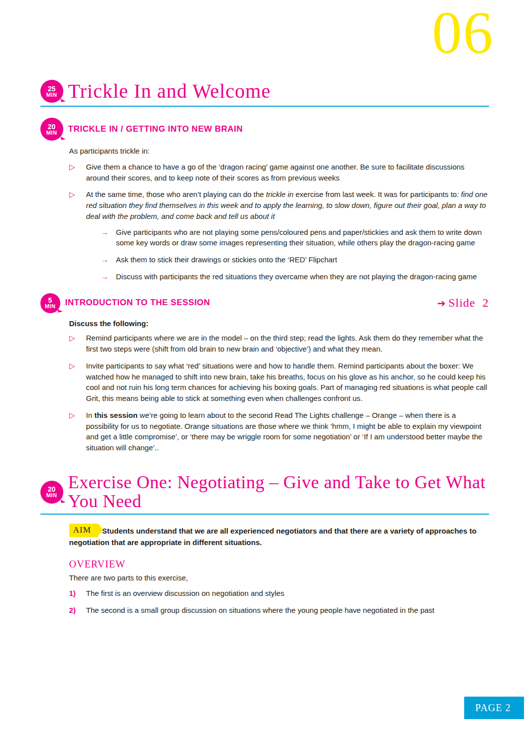06
25 MIN
Trickle In and Welcome
20 MIN
Trickle in / getting into new brain
As participants trickle in:
Give them a chance to have a go of the ‘dragon racing’ game against one another. Be sure to facilitate discussions around their scores, and to keep note of their scores as from previous weeks
At the same time, those who aren’t playing can do the trickle in exercise from last week. It was for participants to: find one red situation they find themselves in this week and to apply the learning, to slow down, figure out their goal, plan a way to deal with the problem, and come back and tell us about it
Give participants who are not playing some pens/coloured pens and paper/stickies and ask them to write down some key words or draw some images representing their situation, while others play the dragon-racing game
Ask them to stick their drawings or stickies onto the ‘RED’ Flipchart
Discuss with participants the red situations they overcame when they are not playing the dragon-racing game
5 MIN
Introduction to the session
➔Slide 2
Discuss the following:
Remind participants where we are in the model – on the third step; read the lights. Ask them do they remember what the first two steps were (shift from old brain to new brain and ‘objective’) and what they mean.
Invite participants to say what ‘red’ situations were and how to handle them. Remind participants about the boxer: We watched how he managed to shift into new brain, take his breaths, focus on his glove as his anchor, so he could keep his cool and not ruin his long term chances for achieving his boxing goals. Part of managing red situations is what people call Grit, this means being able to stick at something even when challenges confront us.
In this session we’re going to learn about to the second Read The Lights challenge – Orange – when there is a possibility for us to negotiate. Orange situations are those where we think ‘hmm, I might be able to explain my viewpoint and get a little compromise’, or ‘there may be wriggle room for some negotiation’ or ‘If I am understood better maybe the situation will change’..
20 MIN
Exercise One: Negotiating – Give and Take to Get What You Need
AIM Students understand that we are all experienced negotiators and that there are a variety of approaches to negotiation that are appropriate in different situations.
OVERVIEW
There are two parts to this exercise,
The first is an overview discussion on negotiation and styles
The second is a small group discussion on situations where the young people have negotiated in the past
PAGE 2